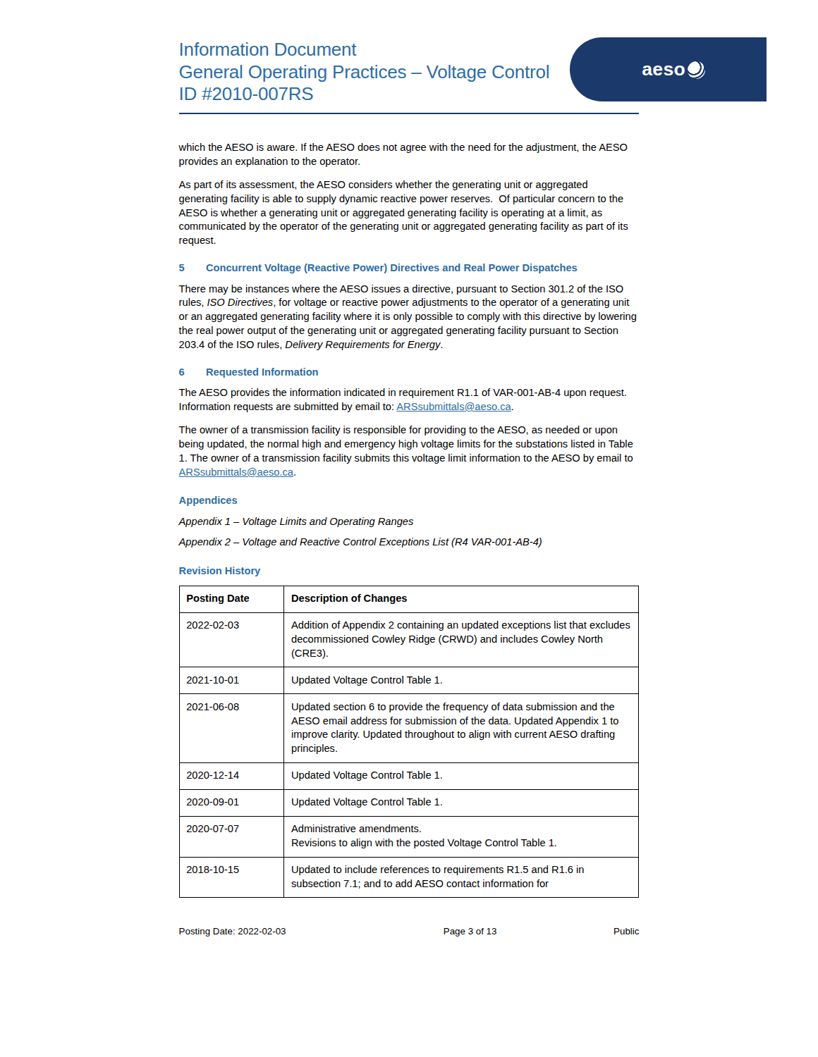Information Document General Operating Practices – Voltage Control ID #2010-007RS
aeso
which the AESO is aware. If the AESO does not agree with the need for the adjustment, the AESO provides an explanation to the operator.
As part of its assessment, the AESO considers whether the generating unit or aggregated generating facility is able to supply dynamic reactive power reserves. Of particular concern to the AESO is whether a generating unit or aggregated generating facility is operating at a limit, as communicated by the operator of the generating unit or aggregated generating facility as part of its request.
5 Concurrent Voltage (Reactive Power) Directives and Real Power Dispatches
There may be instances where the AESO issues a directive, pursuant to Section 301.2 of the ISO rules, ISO Directives, for voltage or reactive power adjustments to the operator of a generating unit or an aggregated generating facility where it is only possible to comply with this directive by lowering the real power output of the generating unit or aggregated generating facility pursuant to Section 203.4 of the ISO rules, Delivery Requirements for Energy.
6 Requested Information
The AESO provides the information indicated in requirement R1.1 of VAR-001-AB-4 upon request. Information requests are submitted by email to: ARSsubmittals@aeso.ca.
The owner of a transmission facility is responsible for providing to the AESO, as needed or upon being updated, the normal high and emergency high voltage limits for the substations listed in Table 1. The owner of a transmission facility submits this voltage limit information to the AESO by email to ARSsubmittals@aeso.ca.
Appendices
Appendix 1 – Voltage Limits and Operating Ranges
Appendix 2 – Voltage and Reactive Control Exceptions List (R4 VAR-001-AB-4)
Revision History
| Posting Date | Description of Changes |
| --- | --- |
| 2022-02-03 | Addition of Appendix 2 containing an updated exceptions list that excludes decommissioned Cowley Ridge (CRWD) and includes Cowley North (CRE3). |
| 2021-10-01 | Updated Voltage Control Table 1. |
| 2021-06-08 | Updated section 6 to provide the frequency of data submission and the AESO email address for submission of the data. Updated Appendix 1 to improve clarity. Updated throughout to align with current AESO drafting principles. |
| 2020-12-14 | Updated Voltage Control Table 1. |
| 2020-09-01 | Updated Voltage Control Table 1. |
| 2020-07-07 | Administrative amendments. Revisions to align with the posted Voltage Control Table 1. |
| 2018-10-15 | Updated to include references to requirements R1.5 and R1.6 in subsection 7.1; and to add AESO contact information for |
Posting Date: 2022-02-03 Page 3 of 13 Public